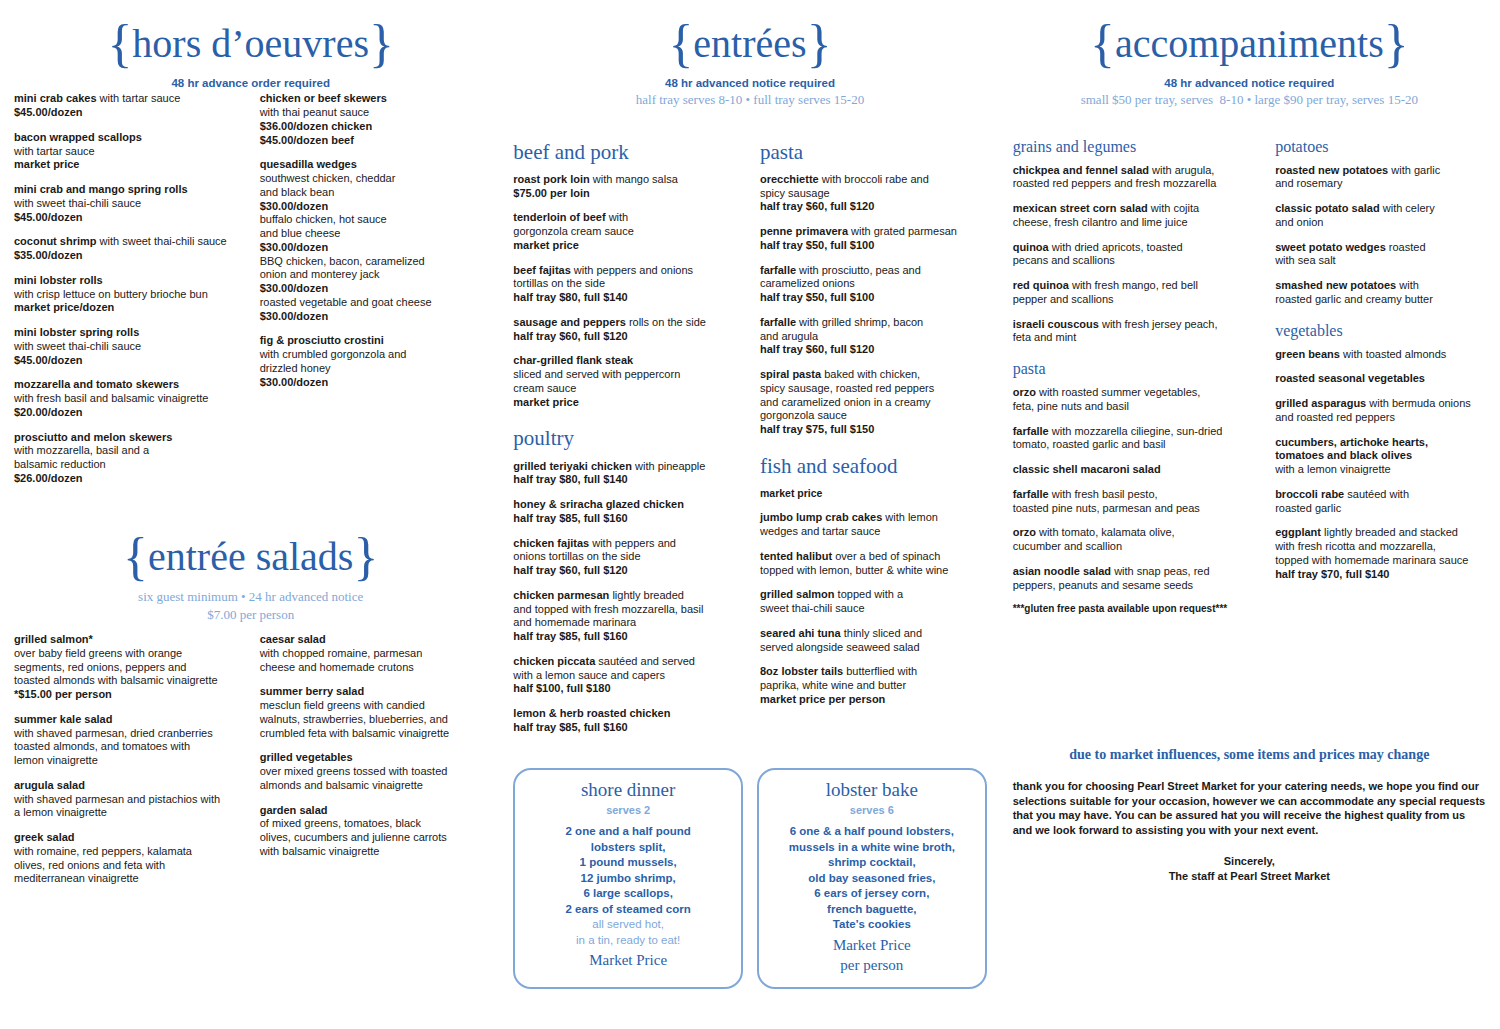{hors d’oeuvres}
48 hr advance order required
mini crab cakes with tartar sauce $45.00/dozen
bacon wrapped scallops
with tartar sauce market price
mini crab and mango spring rolls
with sweet thai-chili sauce $45.00/dozen
coconut shrimp with sweet thai-chili sauce $35.00/dozen
mini lobster rolls
with crisp lettuce on buttery brioche bun market price/dozen
mini lobster spring rolls
with sweet thai-chili sauce $45.00/dozen
mozzarella and tomato skewers
with fresh basil and balsamic vinaigrette $20.00/dozen
prosciutto and melon skewers
with mozzarella, basil and a
balsamic reduction $26.00/dozen
chicken or beef skewers
with thai peanut sauce $36.00/dozen chicken $45.00/dozen beef
quesadilla wedges
southwest chicken, cheddar
and black bean $30.00/dozen buffalo chicken, hot sauce
and blue cheese $30.00/dozen BBQ chicken, bacon, caramelized
onion and monterey jack $30.00/dozen roasted vegetable and goat cheese $30.00/dozen
fig & prosciutto crostini
with crumbled gorgonzola and
drizzled honey $30.00/dozen
{entrée salads}
six guest minimum • 24 hr advanced notice
$7.00 per person
grilled salmon*
over baby field greens with orange
segments, red onions, peppers and
toasted almonds with balsamic vinaigrette *$15.00 per person
summer kale salad
with shaved parmesan, dried cranberries
toasted almonds, and tomatoes with
lemon vinaigrette
arugula salad
with shaved parmesan and pistachios with
a lemon vinaigrette
greek salad
with romaine, red peppers, kalamata
olives, red onions and feta with
mediterranean vinaigrette
caesar salad
with chopped romaine, parmesan
cheese and homemade crutons
summer berry salad
mesclun field greens with candied
walnuts, strawberries, blueberries, and
crumbled feta with balsamic vinaigrette
grilled vegetables
over mixed greens tossed with toasted
almonds and balsamic vinaigrette
garden salad
of mixed greens, tomatoes, black
olives, cucumbers and julienne carrots
with balsamic vinaigrette
{entrées}
48 hr advanced notice required
half tray serves 8-10 • full tray serves 15-20
beef and pork
roast pork loin with mango salsa $75.00 per loin
tenderloin of beef with
gorgonzola cream sauce market price
beef fajitas with peppers and onions
tortillas on the side half tray $80, full $140
sausage and peppers rolls on the side half tray $60, full $120
char-grilled flank steak
sliced and served with peppercorn
cream sauce market price
poultry
grilled teriyaki chicken with pineapple half tray $80, full $140
honey & sriracha glazed chicken half tray $85, full $160
chicken fajitas with peppers and
onions tortillas on the side half tray $60, full $120
chicken parmesan lightly breaded
and topped with fresh mozzarella, basil
and homemade marinara half tray $85, full $160
chicken piccata sautéed and served
with a lemon sauce and capers half $100, full $180
lemon & herb roasted chicken half tray $85, full $160
pasta
orecchiette with broccoli rabe and
spicy sausage half tray $60, full $120
penne primavera with grated parmesan half tray $50, full $100
farfalle with prosciutto, peas and
caramelized onions half tray $50, full $100
farfalle with grilled shrimp, bacon
and arugula half tray $60, full $120
spiral pasta baked with chicken,
spicy sausage, roasted red peppers
and caramelized onion in a creamy
gorgonzola sauce half tray $75, full $150
fish and seafood
market price
jumbo lump crab cakes with lemon
wedges and tartar sauce
tented halibut over a bed of spinach
topped with lemon, butter & white wine
grilled salmon topped with a
sweet thai-chili sauce
seared ahi tuna thinly sliced and
served alongside seaweed salad
8oz lobster tails butterflied with
paprika, white wine and butter market price per person
shore dinner
serves 2
2 one and a half pound
lobsters split,
1 pound mussels,
12 jumbo shrimp,
6 large scallops,
2 ears of steamed corn
all served hot,
in a tin, ready to eat! Market Price
lobster bake
serves 6
6 one & a half pound lobsters,
mussels in a white wine broth,
shrimp cocktail,
old bay seasoned fries,
6 ears of jersey corn,
french baguette,
Tate’s cookies Market Price
per person
{accompaniments}
48 hr advanced notice required
small $50 per tray, serves 8-10 • large $90 per tray, serves 15-20
grains and legumes
chickpea and fennel salad with arugula,
roasted red peppers and fresh mozzarella
mexican street corn salad with cojita
cheese, fresh cilantro and lime juice
quinoa with dried apricots, toasted
pecans and scallions
red quinoa with fresh mango, red bell
pepper and scallions
israeli couscous with fresh jersey peach,
feta and mint
pasta
orzo with roasted summer vegetables,
feta, pine nuts and basil
farfalle with mozzarella ciliegine, sun-dried
tomato, roasted garlic and basil
classic shell macaroni salad
farfalle with fresh basil pesto,
toasted pine nuts, parmesan and peas
orzo with tomato, kalamata olive,
cucumber and scallion
asian noodle salad with snap peas, red
peppers, peanuts and sesame seeds
***gluten free pasta available upon request***
potatoes
roasted new potatoes with garlic
and rosemary
classic potato salad with celery
and onion
sweet potato wedges roasted
with sea salt
smashed new potatoes with
roasted garlic and creamy butter
vegetables
green beans with toasted almonds
roasted seasonal vegetables
grilled asparagus with bermuda onions
and roasted red peppers
cucumbers, artichoke hearts,
tomatoes and black olives
with a lemon vinaigrette
broccoli rabe sautéed with
roasted garlic
eggplant lightly breaded and stacked
with fresh ricotta and mozzarella,
topped with homemade marinara sauce half tray $70, full $140
due to market influences, some items and prices may change
thank you for choosing Pearl Street Market for your catering needs, we hope you find our selections suitable for your occasion, however we can accommodate any special requests that you may have. You can be assured hat you will receive the highest quality from us and we look forward to assisting you with your next event.
Sincerely,
The staff at Pearl Street Market